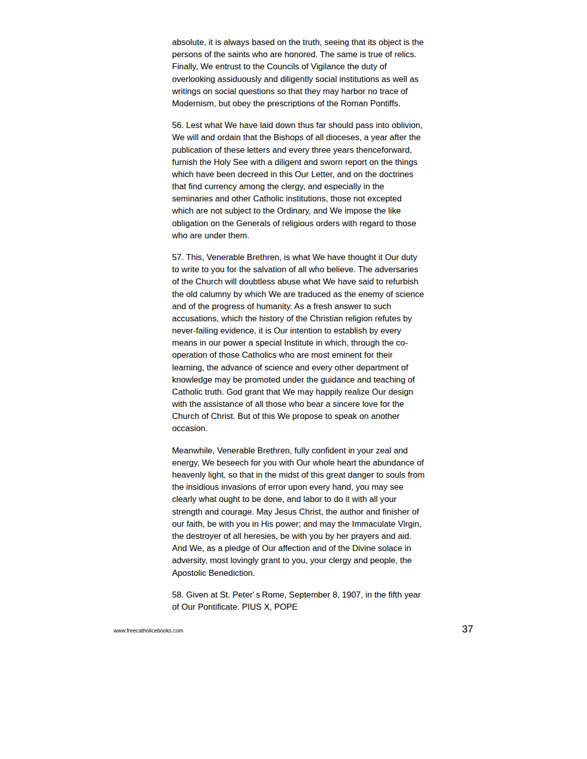absolute, it is always based on the truth, seeing that its object is the persons of the saints who are honored. The same is true of relics. Finally, We entrust to the Councils of Vigilance the duty of overlooking assiduously and diligently social institutions as well as writings on social questions so that they may harbor no trace of Modernism, but obey the prescriptions of the Roman Pontiffs.
56. Lest what We have laid down thus far should pass into oblivion, We will and ordain that the Bishops of all dioceses, a year after the publication of these letters and every three years thenceforward, furnish the Holy See with a diligent and sworn report on the things which have been decreed in this Our Letter, and on the doctrines that find currency among the clergy, and especially in the seminaries and other Catholic institutions, those not excepted which are not subject to the Ordinary, and We impose the like obligation on the Generals of religious orders with regard to those who are under them.
57. This, Venerable Brethren, is what We have thought it Our duty to write to you for the salvation of all who believe. The adversaries of the Church will doubtless abuse what We have said to refurbish the old calumny by which We are traduced as the enemy of science and of the progress of humanity. As a fresh answer to such accusations, which the history of the Christian religion refutes by never-failing evidence, it is Our intention to establish by every means in our power a special Institute in which, through the co-operation of those Catholics who are most eminent for their learning, the advance of science and every other department of knowledge may be promoted under the guidance and teaching of Catholic truth. God grant that We may happily realize Our design with the assistance of all those who bear a sincere love for the Church of Christ. But of this We propose to speak on another occasion.
Meanwhile, Venerable Brethren, fully confident in your zeal and energy, We beseech for you with Our whole heart the abundance of heavenly light, so that in the midst of this great danger to souls from the insidious invasions of error upon every hand, you may see clearly what ought to be done, and labor to do it with all your strength and courage. May Jesus Christ, the author and finisher of our faith, be with you in His power; and may the Immaculate Virgin, the destroyer of all heresies, be with you by her prayers and aid. And We, as a pledge of Our affection and of the Divine solace in adversity, most lovingly grant to you, your clergy and people, the Apostolic Benediction.
58. Given at St. Peter' s Rome, September 8, 1907, in the fifth year of Our Pontificate. PIUS X, POPE
www.freecatholicebooks.com 37